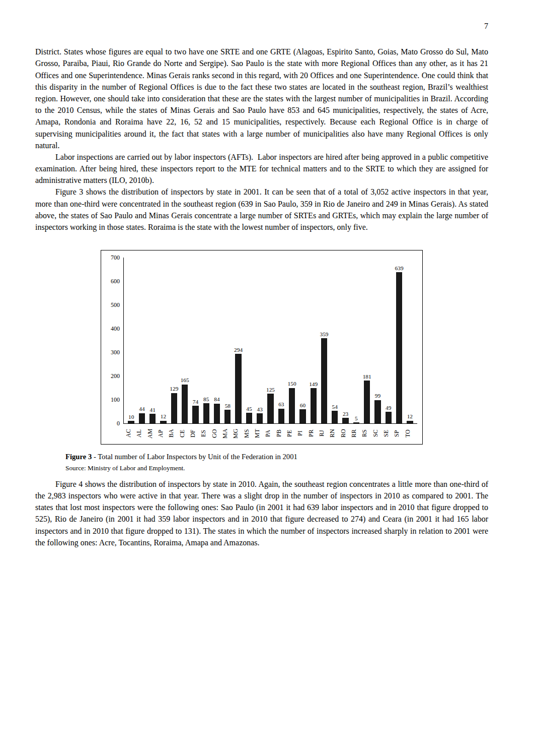7
District. States whose figures are equal to two have one SRTE and one GRTE (Alagoas, Espirito Santo, Goias, Mato Grosso do Sul, Mato Grosso, Paraiba, Piaui, Rio Grande do Norte and Sergipe). Sao Paulo is the state with more Regional Offices than any other, as it has 21 Offices and one Superintendence. Minas Gerais ranks second in this regard, with 20 Offices and one Superintendence. One could think that this disparity in the number of Regional Offices is due to the fact these two states are located in the southeast region, Brazil’s wealthiest region. However, one should take into consideration that these are the states with the largest number of municipalities in Brazil. According to the 2010 Census, while the states of Minas Gerais and Sao Paulo have 853 and 645 municipalities, respectively, the states of Acre, Amapa, Rondonia and Roraima have 22, 16, 52 and 15 municipalities, respectively. Because each Regional Office is in charge of supervising municipalities around it, the fact that states with a large number of municipalities also have many Regional Offices is only natural.
Labor inspections are carried out by labor inspectors (AFTs). Labor inspectors are hired after being approved in a public competitive examination. After being hired, these inspectors report to the MTE for technical matters and to the SRTE to which they are assigned for administrative matters (ILO, 2010b).
Figure 3 shows the distribution of inspectors by state in 2001. It can be seen that of a total of 3,052 active inspectors in that year, more than one-third were concentrated in the southeast region (639 in Sao Paulo, 359 in Rio de Janeiro and 249 in Minas Gerais). As stated above, the states of Sao Paulo and Minas Gerais concentrate a large number of SRTEs and GRTEs, which may explain the large number of inspectors working in those states. Roraima is the state with the lowest number of inspectors, only five.
700 600 500 400 300 200 100 0
10
44
41
12
129
165
74
85
84
58
294
45
43
125
63
150
60
149
359
54
23
5
181
99
49
639
12
AC AL AM AP BA CE DF ES GO MA MG MS MT PA PB PE PI PR RJ RN RO RR RS SC SE SP TO
Figure 3 - Total number of Labor Inspectors by Unit of the Federation in 2001
Source: Ministry of Labor and Employment.
Figure 4 shows the distribution of inspectors by state in 2010. Again, the southeast region concentrates a little more than one-third of the 2,983 inspectors who were active in that year. There was a slight drop in the number of inspectors in 2010 as compared to 2001. The states that lost most inspectors were the following ones: Sao Paulo (in 2001 it had 639 labor inspectors and in 2010 that figure dropped to 525), Rio de Janeiro (in 2001 it had 359 labor inspectors and in 2010 that figure decreased to 274) and Ceara (in 2001 it had 165 labor inspectors and in 2010 that figure dropped to 131). The states in which the number of inspectors increased sharply in relation to 2001 were the following ones: Acre, Tocantins, Roraima, Amapa and Amazonas.